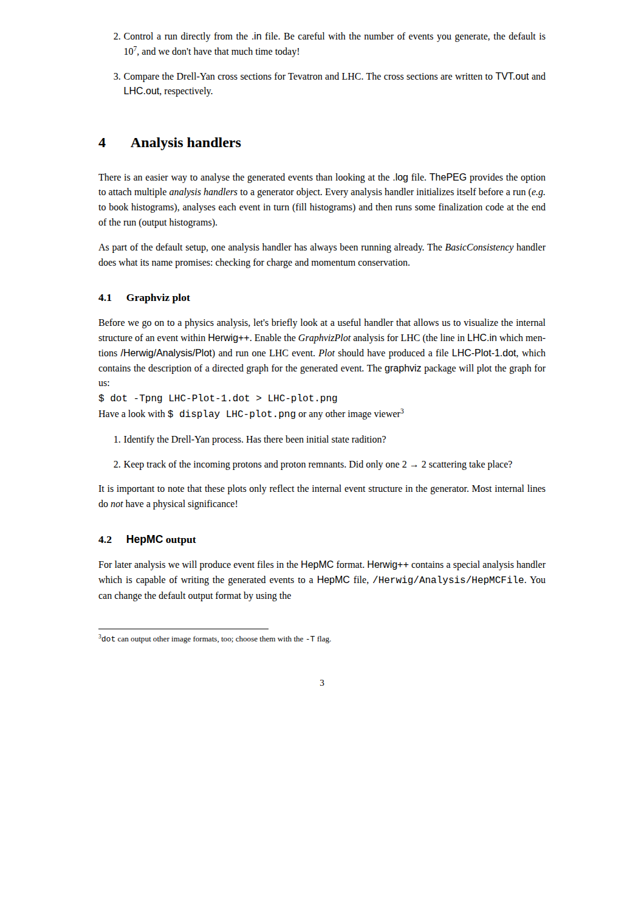2. Control a run directly from the .in file. Be careful with the number of events you generate, the default is 107, and we don't have that much time today!
3. Compare the Drell-Yan cross sections for Tevatron and LHC. The cross sections are written to TVT.out and LHC.out, respectively.
4 Analysis handlers
There is an easier way to analyse the generated events than looking at the .log file. ThePEG provides the option to attach multiple analysis handlers to a generator object. Every analysis handler initializes itself before a run (e.g. to book histograms), analyses each event in turn (fill histograms) and then runs some finalization code at the end of the run (output histograms).
As part of the default setup, one analysis handler has always been running already. The BasicConsistency handler does what its name promises: checking for charge and momentum conservation.
4.1 Graphviz plot
Before we go on to a physics analysis, let's briefly look at a useful handler that allows us to visualize the internal structure of an event within Herwig++. Enable the GraphvizPlot analysis for LHC (the line in LHC.in which mentions /Herwig/Analysis/Plot) and run one LHC event. Plot should have produced a file LHC-Plot-1.dot, which contains the description of a directed graph for the generated event. The graphviz package will plot the graph for us:
$ dot -Tpng LHC-Plot-1.dot > LHC-plot.png
Have a look with $ display LHC-plot.png or any other image viewer3
1. Identify the Drell-Yan process. Has there been initial state radition?
2. Keep track of the incoming protons and proton remnants. Did only one 2 → 2 scattering take place?
It is important to note that these plots only reflect the internal event structure in the generator. Most internal lines do not have a physical significance!
4.2 HepMC output
For later analysis we will produce event files in the HepMC format. Herwig++ contains a special analysis handler which is capable of writing the generated events to a HepMC file, /Herwig/Analysis/HepMCFile. You can change the default output format by using the
3dot can output other image formats, too; choose them with the -T flag.
3